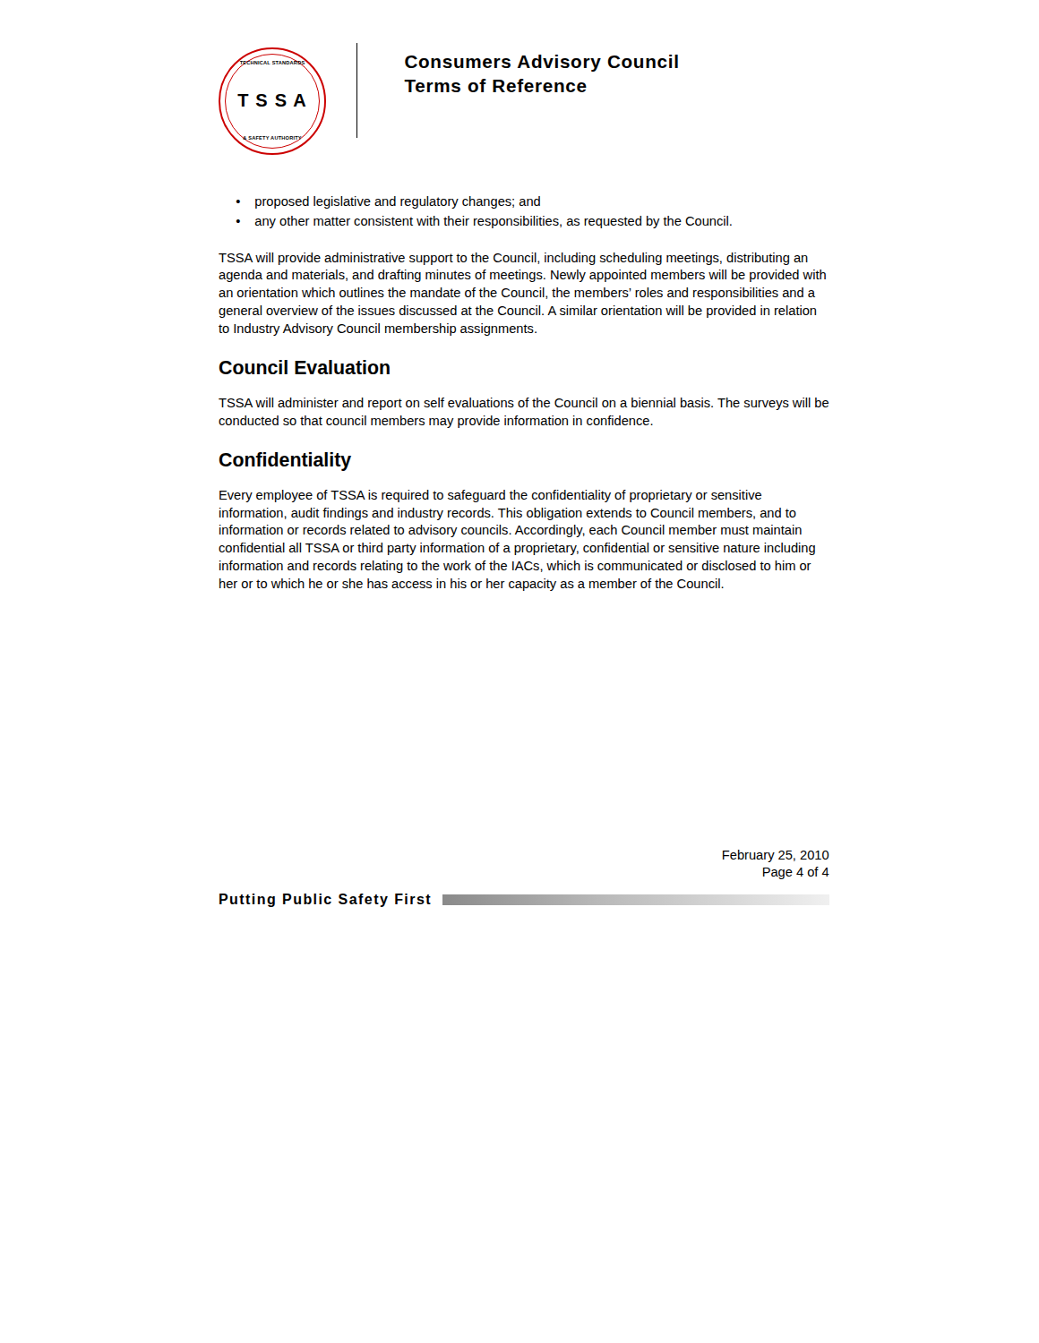TECHNICAL STANDARDS
T S S A
& SAFETY AUTHORITY
Consumers Advisory Council
Terms of Reference
proposed legislative and regulatory changes; and
any other matter consistent with their responsibilities, as requested by the Council.
TSSA will provide administrative support to the Council, including scheduling meetings, distributing an agenda and materials, and drafting minutes of meetings. Newly appointed members will be provided with an orientation which outlines the mandate of the Council, the members’ roles and responsibilities and a general overview of the issues discussed at the Council. A similar orientation will be provided in relation to Industry Advisory Council membership assignments.
Council Evaluation
TSSA will administer and report on self evaluations of the Council on a biennial basis. The surveys will be conducted so that council members may provide information in confidence.
Confidentiality
Every employee of TSSA is required to safeguard the confidentiality of proprietary or sensitive information, audit findings and industry records. This obligation extends to Council members, and to information or records related to advisory councils. Accordingly, each Council member must maintain confidential all TSSA or third party information of a proprietary, confidential or sensitive nature including information and records relating to the work of the IACs, which is communicated or disclosed to him or her or to which he or she has access in his or her capacity as a member of the Council.
February 25, 2010
Page 4 of 4
Putting Public Safety First